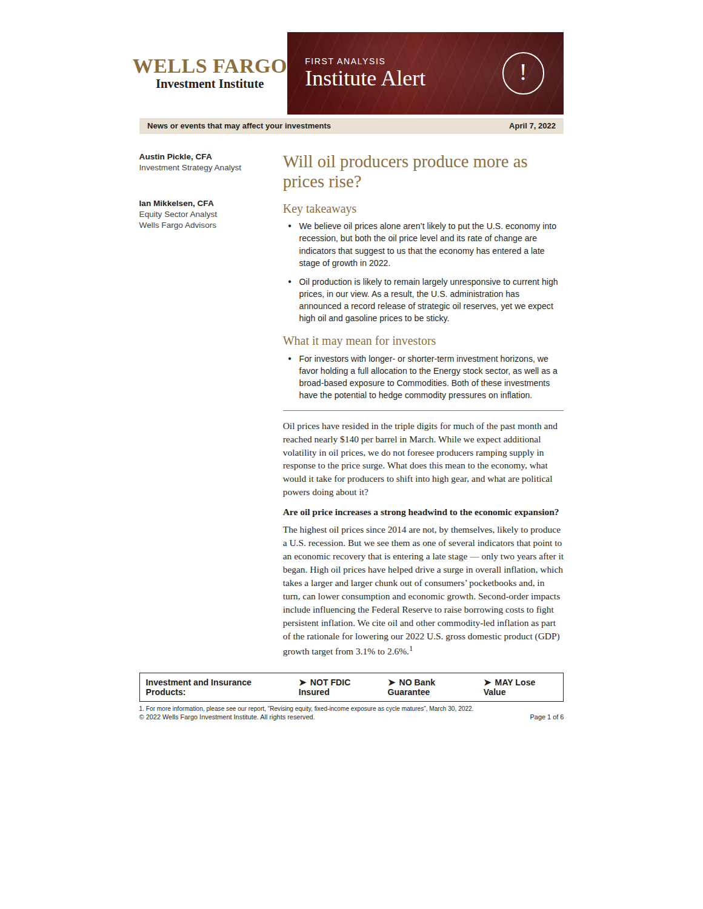WELLS FARGO
Investment Institute
First Analysis
Institute Alert
!
News or events that may affect your investments April 7, 2022
Austin Pickle, CFA
Investment Strategy Analyst
Ian Mikkelsen, CFA
Equity Sector Analyst
Wells Fargo Advisors
Will oil producers produce more as prices rise?
Key takeaways
We believe oil prices alone aren’t likely to put the U.S. economy into recession, but both the oil price level and its rate of change are indicators that suggest to us that the economy has entered a late stage of growth in 2022.
Oil production is likely to remain largely unresponsive to current high prices, in our view. As a result, the U.S. administration has announced a record release of strategic oil reserves, yet we expect high oil and gasoline prices to be sticky.
What it may mean for investors
For investors with longer- or shorter-term investment horizons, we favor holding a full allocation to the Energy stock sector, as well as a broad-based exposure to Commodities. Both of these investments have the potential to hedge commodity pressures on inflation.
Oil prices have resided in the triple digits for much of the past month and reached nearly $140 per barrel in March. While we expect additional volatility in oil prices, we do not foresee producers ramping supply in response to the price surge. What does this mean to the economy, what would it take for producers to shift into high gear, and what are political powers doing about it?
Are oil price increases a strong headwind to the economic expansion?
The highest oil prices since 2014 are not, by themselves, likely to produce a U.S. recession. But we see them as one of several indicators that point to an economic recovery that is entering a late stage — only two years after it began. High oil prices have helped drive a surge in overall inflation, which takes a larger and larger chunk out of consumers’ pocketbooks and, in turn, can lower consumption and economic growth. Second-order impacts include influencing the Federal Reserve to raise borrowing costs to fight persistent inflation. We cite oil and other commodity-led inflation as part of the rationale for lowering our 2022 U.S. gross domestic product (GDP) growth target from 3.1% to 2.6%.1
Investment and Insurance Products: ➤ NOT FDIC Insured ➤ NO Bank Guarantee ➤ MAY Lose Value
1. For more information, please see our report, “Revising equity, fixed-income exposure as cycle matures”, March 30, 2022.
© 2022 Wells Fargo Investment Institute. All rights reserved. Page 1 of 6